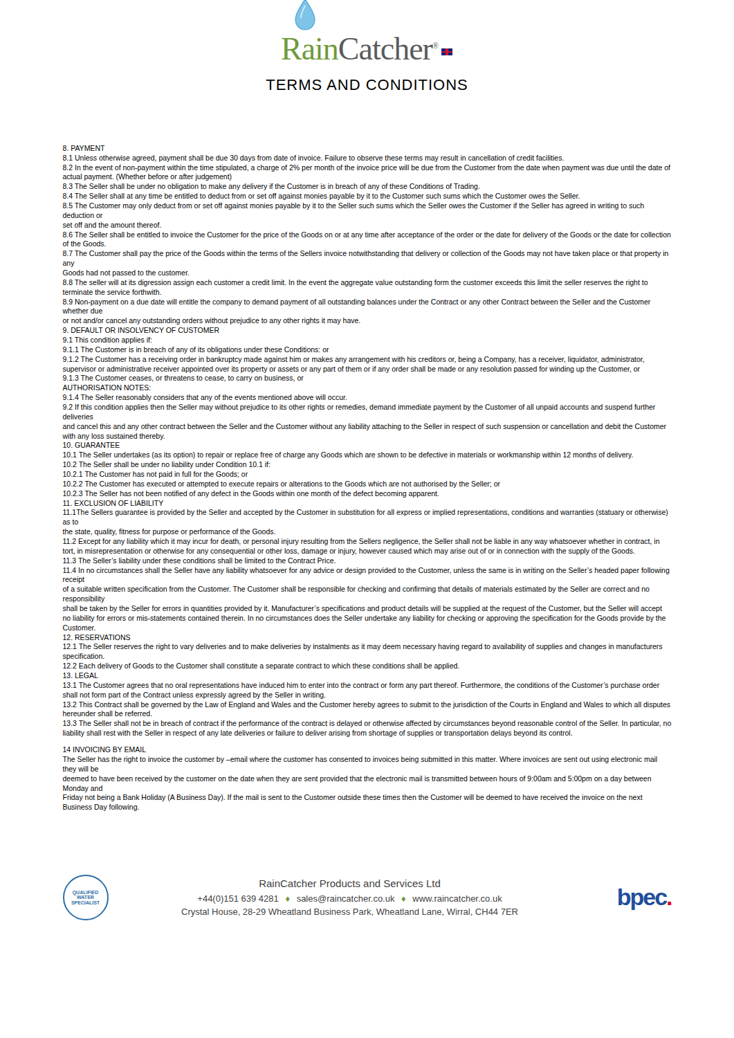Rain Catcher®
TERMS AND CONDITIONS
8. PAYMENT
8.1 Unless otherwise agreed, payment shall be due 30 days from date of invoice. Failure to observe these terms may result in cancellation of credit facilities.
8.2 In the event of non-payment within the time stipulated, a charge of 2% per month of the invoice price will be due from the Customer from the date when payment was due until the date of actual payment. (Whether before or after judgement)
8.3 The Seller shall be under no obligation to make any delivery if the Customer is in breach of any of these Conditions of Trading.
8.4 The Seller shall at any time be entitled to deduct from or set off against monies payable by it to the Customer such sums which the Customer owes the Seller.
8.5 The Customer may only deduct from or set off against monies payable by it to the Seller such sums which the Seller owes the Customer if the Seller has agreed in writing to such deduction or
set off and the amount thereof.
8.6 The Seller shall be entitled to invoice the Customer for the price of the Goods on or at any time after acceptance of the order or the date for delivery of the Goods or the date for collection of the Goods.
8.7 The Customer shall pay the price of the Goods within the terms of the Sellers invoice notwithstanding that delivery or collection of the Goods may not have taken place or that property in any
Goods had not passed to the customer.
8.8 The seller will at its digression assign each customer a credit limit. In the event the aggregate value outstanding form the customer exceeds this limit the seller reserves the right to terminate the service forthwith.
8.9 Non-payment on a due date will entitle the company to demand payment of all outstanding balances under the Contract or any other Contract between the Seller and the Customer whether due
or not and/or cancel any outstanding orders without prejudice to any other rights it may have.
9. DEFAULT OR INSOLVENCY OF CUSTOMER
9.1 This condition applies if:
9.1.1 The Customer is in breach of any of its obligations under these Conditions: or
9.1.2 The Customer has a receiving order in bankruptcy made against him or makes any arrangement with his creditors or, being a Company, has a receiver, liquidator, administrator, supervisor or administrative receiver appointed over its property or assets or any part of them or if any order shall be made or any resolution passed for winding up the Customer, or
9.1.3 The Customer ceases, or threatens to cease, to carry on business, or
AUTHORISATION NOTES:
9.1.4 The Seller reasonably considers that any of the events mentioned above will occur.
9.2 If this condition applies then the Seller may without prejudice to its other rights or remedies, demand immediate payment by the Customer of all unpaid accounts and suspend further deliveries
and cancel this and any other contract between the Seller and the Customer without any liability attaching to the Seller in respect of such suspension or cancellation and debit the Customer with any loss sustained thereby.
10. GUARANTEE
10.1 The Seller undertakes (as its option) to repair or replace free of charge any Goods which are shown to be defective in materials or workmanship within 12 months of delivery.
10.2 The Seller shall be under no liability under Condition 10.1 if:
10.2.1 The Customer has not paid in full for the Goods; or
10.2.2 The Customer has executed or attempted to execute repairs or alterations to the Goods which are not authorised by the Seller; or
10.2.3 The Seller has not been notified of any defect in the Goods within one month of the defect becoming apparent.
11. EXCLUSION OF LIABILITY
11.1The Sellers guarantee is provided by the Seller and accepted by the Customer in substitution for all express or implied representations, conditions and warranties (statuary or otherwise) as to
the state, quality, fitness for purpose or performance of the Goods.
11.2 Except for any liability which it may incur for death, or personal injury resulting from the Sellers negligence, the Seller shall not be liable in any way whatsoever whether in contract, in tort, in misrepresentation or otherwise for any consequential or other loss, damage or injury, however caused which may arise out of or in connection with the supply of the Goods.
11.3 The Seller’s liability under these conditions shall be limited to the Contract Price.
11.4 In no circumstances shall the Seller have any liability whatsoever for any advice or design provided to the Customer, unless the same is in writing on the Seller’s headed paper following receipt
of a suitable written specification from the Customer. The Customer shall be responsible for checking and confirming that details of materials estimated by the Seller are correct and no responsibility
shall be taken by the Seller for errors in quantities provided by it. Manufacturer’s specifications and product details will be supplied at the request of the Customer, but the Seller will accept no liability for errors or mis-statements contained therein. In no circumstances does the Seller undertake any liability for checking or approving the specification for the Goods provide by the Customer.
12. RESERVATIONS
12.1 The Seller reserves the right to vary deliveries and to make deliveries by instalments as it may deem necessary having regard to availability of supplies and changes in manufacturers specification.
12.2 Each delivery of Goods to the Customer shall constitute a separate contract to which these conditions shall be applied.
13. LEGAL
13.1 The Customer agrees that no oral representations have induced him to enter into the contract or form any part thereof. Furthermore, the conditions of the Customer’s purchase order shall not form part of the Contract unless expressly agreed by the Seller in writing.
13.2 This Contract shall be governed by the Law of England and Wales and the Customer hereby agrees to submit to the jurisdiction of the Courts in England and Wales to which all disputes hereunder shall be referred.
13.3 The Seller shall not be in breach of contract if the performance of the contract is delayed or otherwise affected by circumstances beyond reasonable control of the Seller. In particular, no liability shall rest with the Seller in respect of any late deliveries or failure to deliver arising from shortage of supplies or transportation delays beyond its control.
14 INVOICING BY EMAIL
The Seller has the right to invoice the customer by –email where the customer has consented to invoices being submitted in this matter. Where invoices are sent out using electronic mail they will be
deemed to have been received by the customer on the date when they are sent provided that the electronic mail is transmitted between hours of 9:00am and 5:00pm on a day between Monday and
Friday not being a Bank Holiday (A Business Day). If the mail is sent to the Customer outside these times then the Customer will be deemed to have received the invoice on the next Business Day following.
QUALIFIED
WATER
SPECIALIST
RainCatcher Products and Services Ltd
+44(0)151 639 4281 ♦ sales@raincatcher.co.uk ♦ www.raincatcher.co.uk
Crystal House, 28-29 Wheatland Business Park, Wheatland Lane, Wirral, CH44 7ER
bpec.